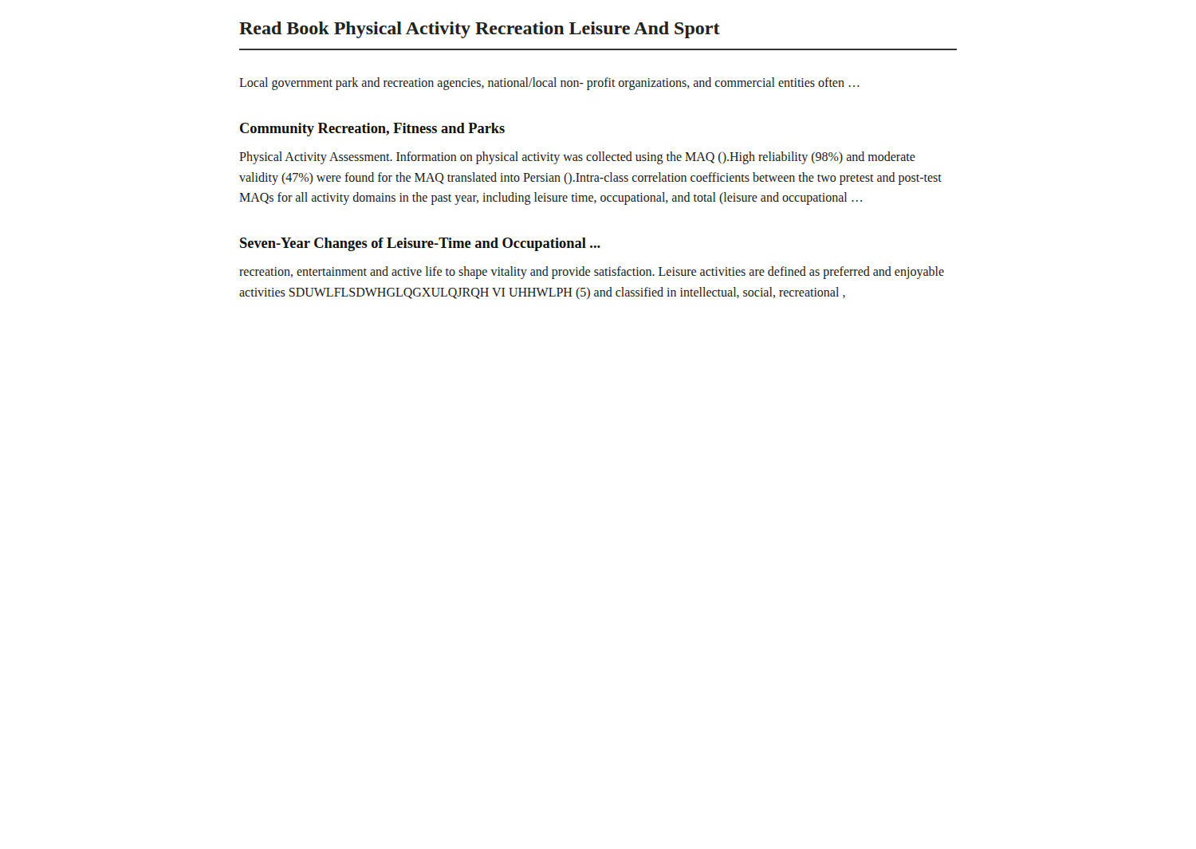Read Book Physical Activity Recreation Leisure And Sport
Local government park and recreation agencies, national/local non- profit organizations, and commercial entities often …
Community Recreation, Fitness and Parks
Physical Activity Assessment. Information on physical activity was collected using the MAQ ().High reliability (98%) and moderate validity (47%) were found for the MAQ translated into Persian ().Intra-class correlation coefficients between the two pretest and post-test MAQs for all activity domains in the past year, including leisure time, occupational, and total (leisure and occupational …
Seven-Year Changes of Leisure-Time and Occupational ...
recreation, entertainment and active life to shape vitality and provide satisfaction. Leisure activities are defined as preferred and enjoyable activities SDUWLFLSDWHGLQGXULQJRQH VI UHHWLPH (5) and classified in intellectual, social, recreational ,